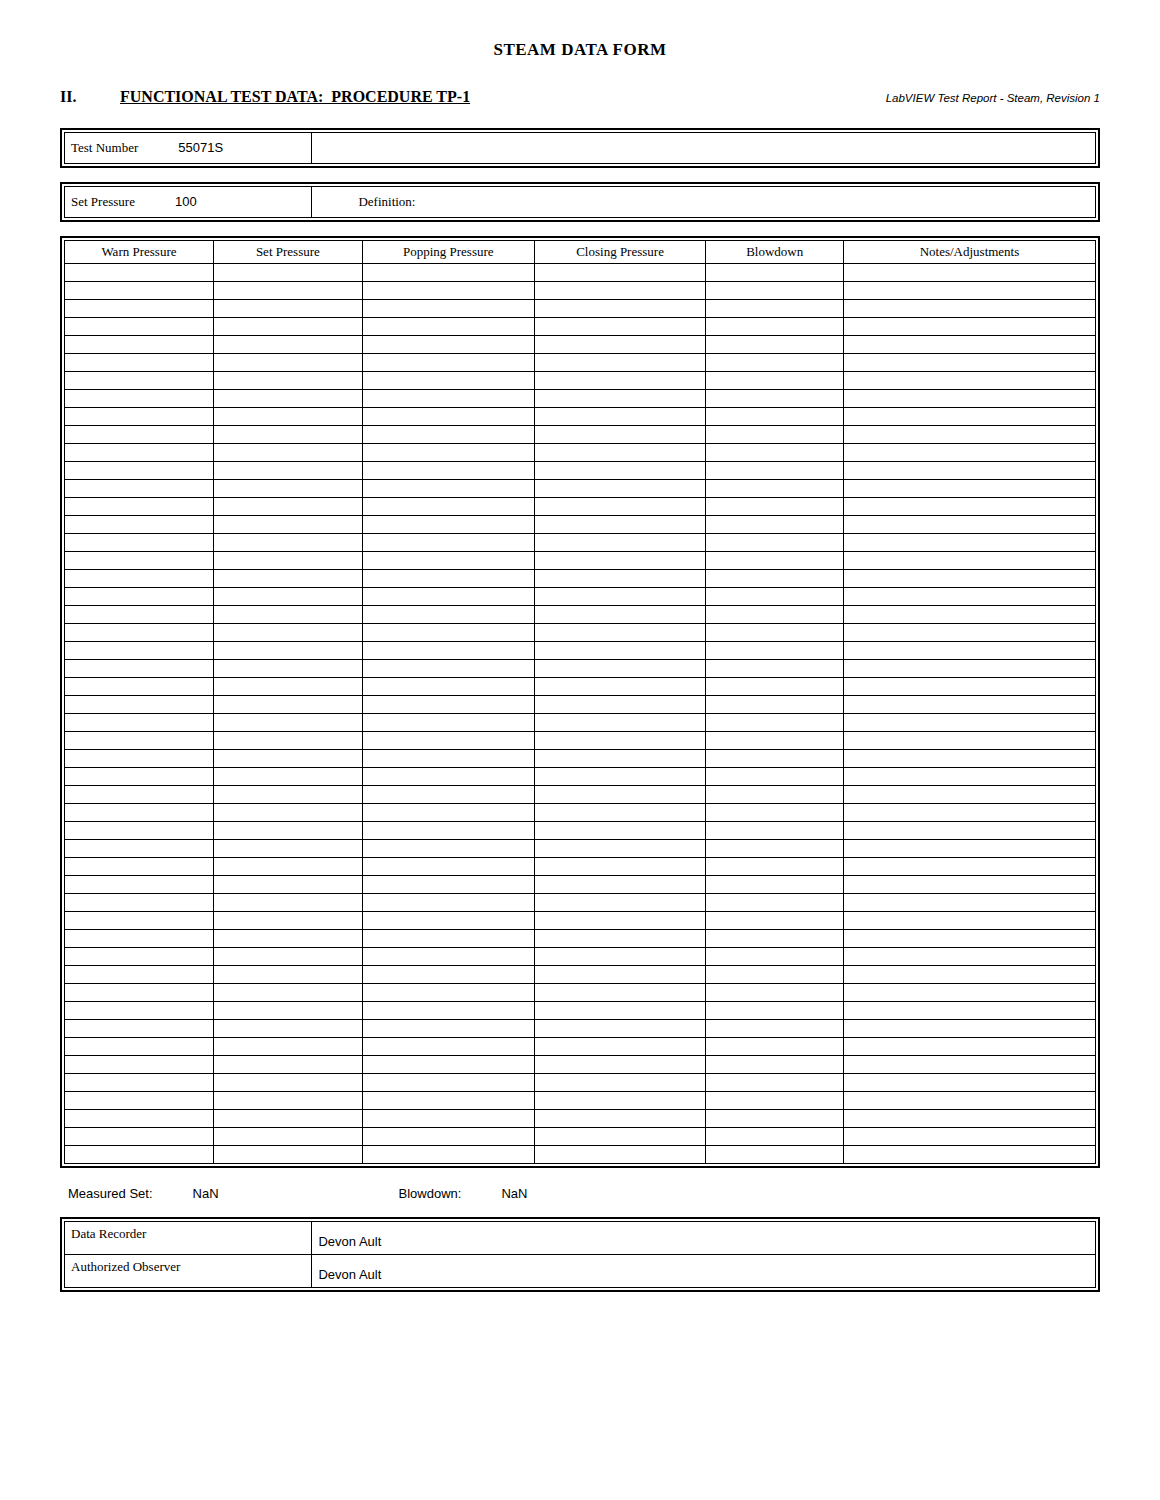STEAM DATA FORM
II. FUNCTIONAL TEST DATA: PROCEDURE TP-1 LabVIEW Test Report - Steam, Revision 1
| Test Number 55071S | |
| Set Pressure 100 | Definition: |
| Warn Pressure | Set Pressure | Popping Pressure | Closing Pressure | Blowdown | Notes/Adjustments |
| --- | --- | --- | --- | --- | --- |
Measured Set: NaN Blowdown: NaN
| Data Recorder | Devon Ault |
| Authorized Observer | Devon Ault |